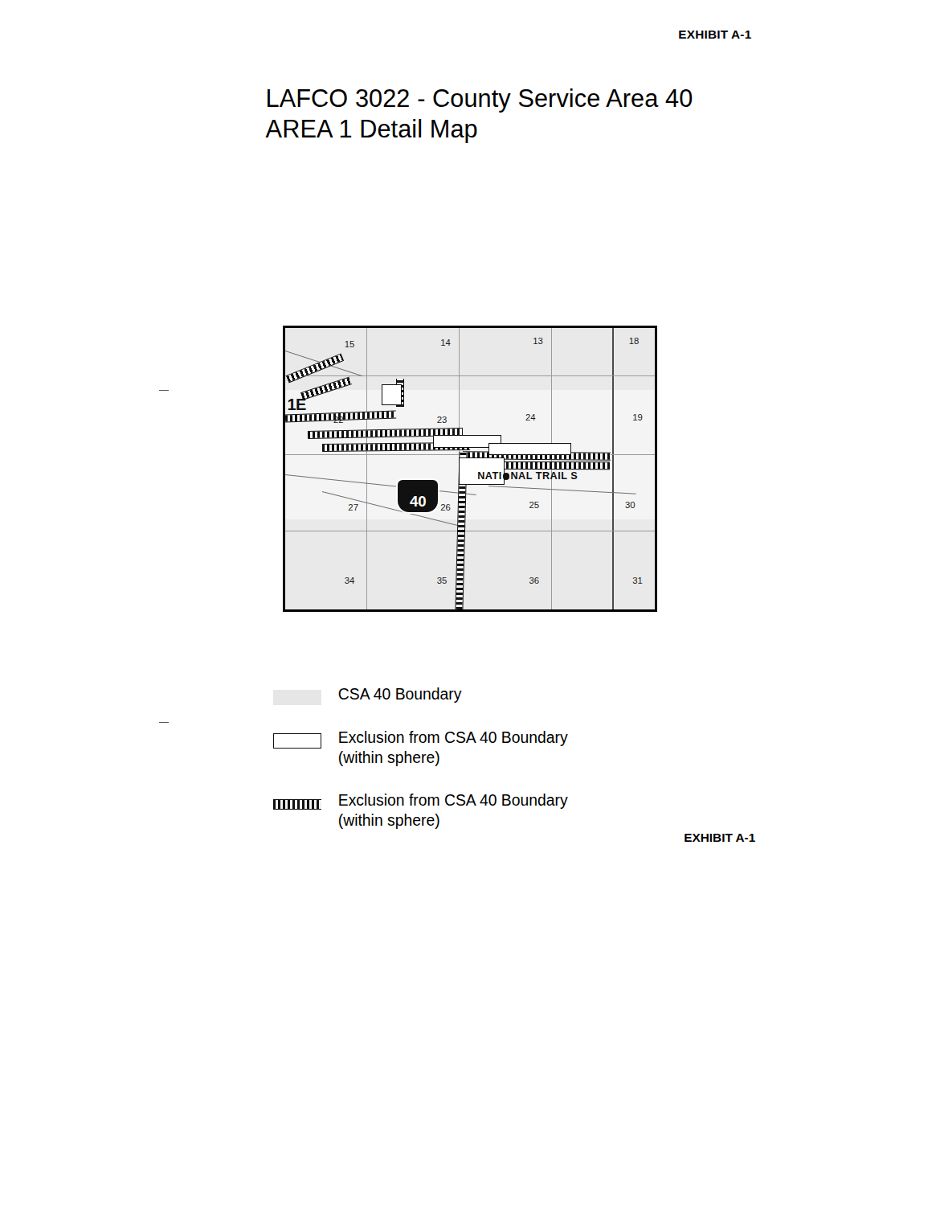EXHIBIT A-1
LAFCO 3022 - County Service Area 40
AREA 1 Detail Map
1E
15
14
13
18
22
23
24
19
27
26
25
30
34
35
36
31
40
NATI NAL TRAIL S
CSA 40 Boundary
Exclusion from CSA 40 Boundary(within sphere)
Exclusion from CSA 40 Boundary(within sphere)
EXHIBIT A-1